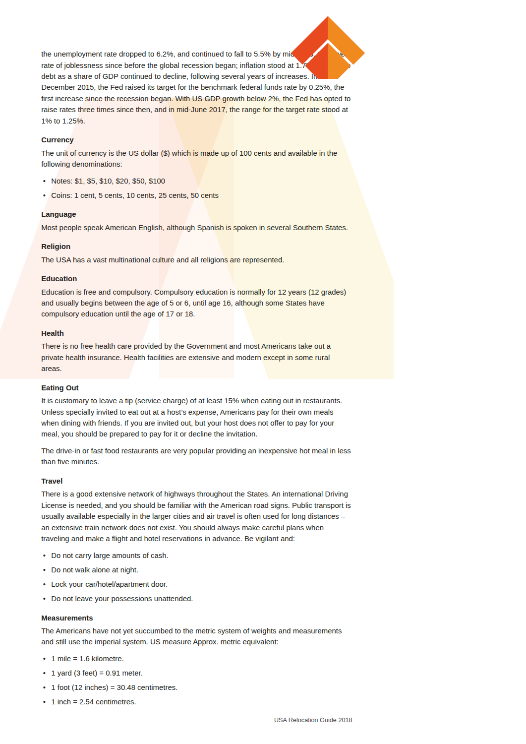the unemployment rate dropped to 6.2%, and continued to fall to 5.5% by mid-2015, the lowest rate of joblessness since before the global recession began; inflation stood at 1.7%, and public debt as a share of GDP continued to decline, following several years of increases. In December 2015, the Fed raised its target for the benchmark federal funds rate by 0.25%, the first increase since the recession began. With US GDP growth below 2%, the Fed has opted to raise rates three times since then, and in mid-June 2017, the range for the target rate stood at 1% to 1.25%.
Currency
The unit of currency is the US dollar ($) which is made up of 100 cents and available in the following denominations:
Notes: $1, $5, $10, $20, $50, $100
Coins: 1 cent, 5 cents, 10 cents, 25 cents, 50 cents
Language
Most people speak American English, although Spanish is spoken in several Southern States.
Religion
The USA has a vast multinational culture and all religions are represented.
Education
Education is free and compulsory. Compulsory education is normally for 12 years (12 grades) and usually begins between the age of 5 or 6, until age 16, although some States have compulsory education until the age of 17 or 18.
Health
There is no free health care provided by the Government and most Americans take out a private health insurance. Health facilities are extensive and modern except in some rural areas.
Eating Out
It is customary to leave a tip (service charge) of at least 15% when eating out in restaurants. Unless specially invited to eat out at a host’s expense, Americans pay for their own meals when dining with friends. If you are invited out, but your host does not offer to pay for your meal, you should be prepared to pay for it or decline the invitation.
The drive-in or fast food restaurants are very popular providing an inexpensive hot meal in less than five minutes.
Travel
There is a good extensive network of highways throughout the States. An international Driving License is needed, and you should be familiar with the American road signs. Public transport is usually available especially in the larger cities and air travel is often used for long distances – an extensive train network does not exist. You should always make careful plans when traveling and make a flight and hotel reservations in advance. Be vigilant and:
Do not carry large amounts of cash.
Do not walk alone at night.
Lock your car/hotel/apartment door.
Do not leave your possessions unattended.
Measurements
The Americans have not yet succumbed to the metric system of weights and measurements and still use the imperial system. US measure Approx. metric equivalent:
1 mile = 1.6 kilometre.
1 yard (3 feet) = 0.91 meter.
1 foot (12 inches) = 30.48 centimetres.
1 inch = 2.54 centimetres.
USA Relocation Guide 2018